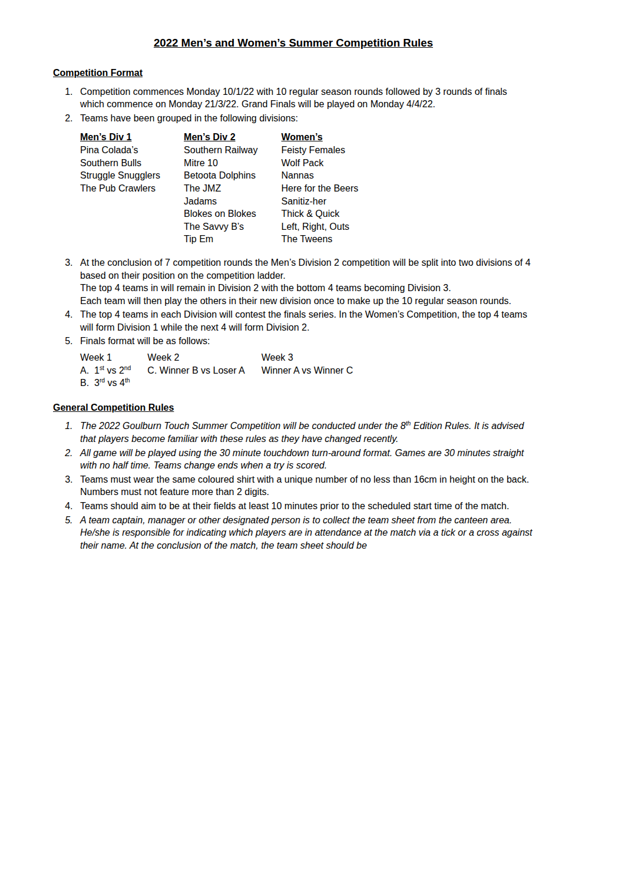2022 Men’s and Women’s Summer Competition Rules
Competition Format
Competition commences Monday 10/1/22 with 10 regular season rounds followed by 3 rounds of finals which commence on Monday 21/3/22. Grand Finals will be played on Monday 4/4/22.
Teams have been grouped in the following divisions:
| Men’s Div 1 | Men’s Div 2 | Women’s |
| --- | --- | --- |
| Pina Colada’s | Southern Railway | Feisty Females |
| Southern Bulls | Mitre 10 | Wolf Pack |
| Struggle Snugglers | Betoota Dolphins | Nannas |
| The Pub Crawlers | The JMZ | Here for the Beers |
| | Jadams | Sanitiz-her |
| | Blokes on Blokes | Thick & Quick |
| | The Savvy B’s | Left, Right, Outs |
| | Tip Em | The Tweens |
At the conclusion of 7 competition rounds the Men’s Division 2 competition will be split into two divisions of 4 based on their position on the competition ladder.
The top 4 teams in will remain in Division 2 with the bottom 4 teams becoming Division 3.
Each team will then play the others in their new division once to make up the 10 regular season rounds.
The top 4 teams in each Division will contest the finals series. In the Women’s Competition, the top 4 teams will form Division 1 while the next 4 will form Division 2.
Finals format will be as follows:
| Week 1 | Week 2 | Week 3 |
| --- | --- | --- |
| A. 1 st vs 2 nd | C. Winner B vs Loser A | Winner A vs Winner C |
| B. 3 rd vs 4 th | | |
General Competition Rules
The 2022 Goulburn Touch Summer Competition will be conducted under the 8th Edition Rules. It is advised that players become familiar with these rules as they have changed recently.
All game will be played using the 30 minute touchdown turn-around format. Games are 30 minutes straight with no half time. Teams change ends when a try is scored.
Teams must wear the same coloured shirt with a unique number of no less than 16cm in height on the back. Numbers must not feature more than 2 digits.
Teams should aim to be at their fields at least 10 minutes prior to the scheduled start time of the match.
A team captain, manager or other designated person is to collect the team sheet from the canteen area. He/she is responsible for indicating which players are in attendance at the match via a tick or a cross against their name. At the conclusion of the match, the team sheet should be